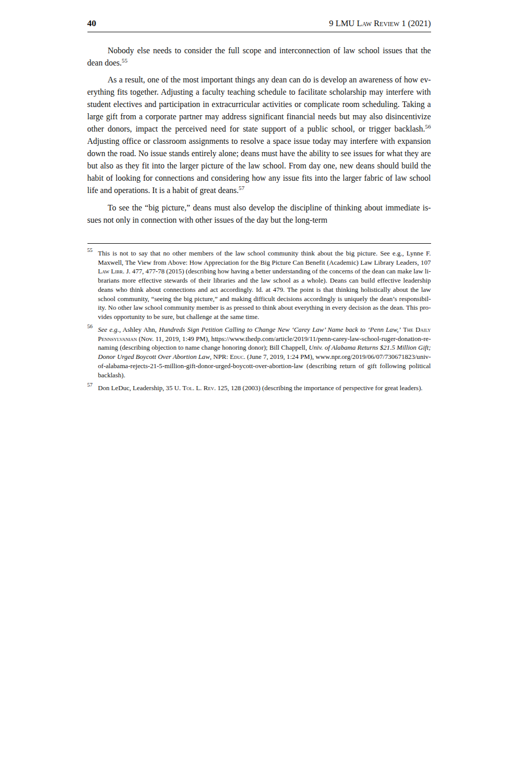40 9 LMU Law Review 1 (2021)
Nobody else needs to consider the full scope and interconnection of law school issues that the dean does.55
As a result, one of the most important things any dean can do is develop an awareness of how everything fits together. Adjusting a faculty teaching schedule to facilitate scholarship may interfere with student electives and participation in extracurricular activities or complicate room scheduling. Taking a large gift from a corporate partner may address significant financial needs but may also disincentivize other donors, impact the perceived need for state support of a public school, or trigger backlash.56 Adjusting office or classroom assignments to resolve a space issue today may interfere with expansion down the road. No issue stands entirely alone; deans must have the ability to see issues for what they are but also as they fit into the larger picture of the law school. From day one, new deans should build the habit of looking for connections and considering how any issue fits into the larger fabric of law school life and operations. It is a habit of great deans.57
To see the “big picture,” deans must also develop the discipline of thinking about immediate issues not only in connection with other issues of the day but the long-term
This is not to say that no other members of the law school community think about the big picture. See e.g., Lynne F. Maxwell, The View from Above: How Appreciation for the Big Picture Can Benefit (Academic) Law Library Leaders, 107 Law Libr. J. 477, 477-78 (2015) (describing how having a better understanding of the concerns of the dean can make law librarians more effective stewards of their libraries and the law school as a whole). Deans can build effective leadership deans who think about connections and act accordingly. Id. at 479. The point is that thinking holistically about the law school community, “seeing the big picture,” and making difficult decisions accordingly is uniquely the dean’s responsibility. No other law school community member is as pressed to think about everything in every decision as the dean. This provides opportunity to be sure, but challenge at the same time.
See e.g., Ashley Ahn, Hundreds Sign Petition Calling to Change New ‘Carey Law’ Name back to ‘Penn Law,’ The Daily Pennsylvanian (Nov. 11, 2019, 1:49 PM), https://www.thedp.com/article/2019/11/penn-carey-law-school-ruger-donation-renaming (describing objection to name change honoring donor); Bill Chappell, Univ. of Alabama Returns $21.5 Million Gift; Donor Urged Boycott Over Abortion Law, NPR: Educ. (June 7, 2019, 1:24 PM), www.npr.org/2019/06/07/730671823/univ-of-alabama-rejects-21-5-million-gift-donor-urged-boycott-over-abortion-law (describing return of gift following political backlash).
Don LeDuc, Leadership, 35 U. Tol. L. Rev. 125, 128 (2003) (describing the importance of perspective for great leaders).